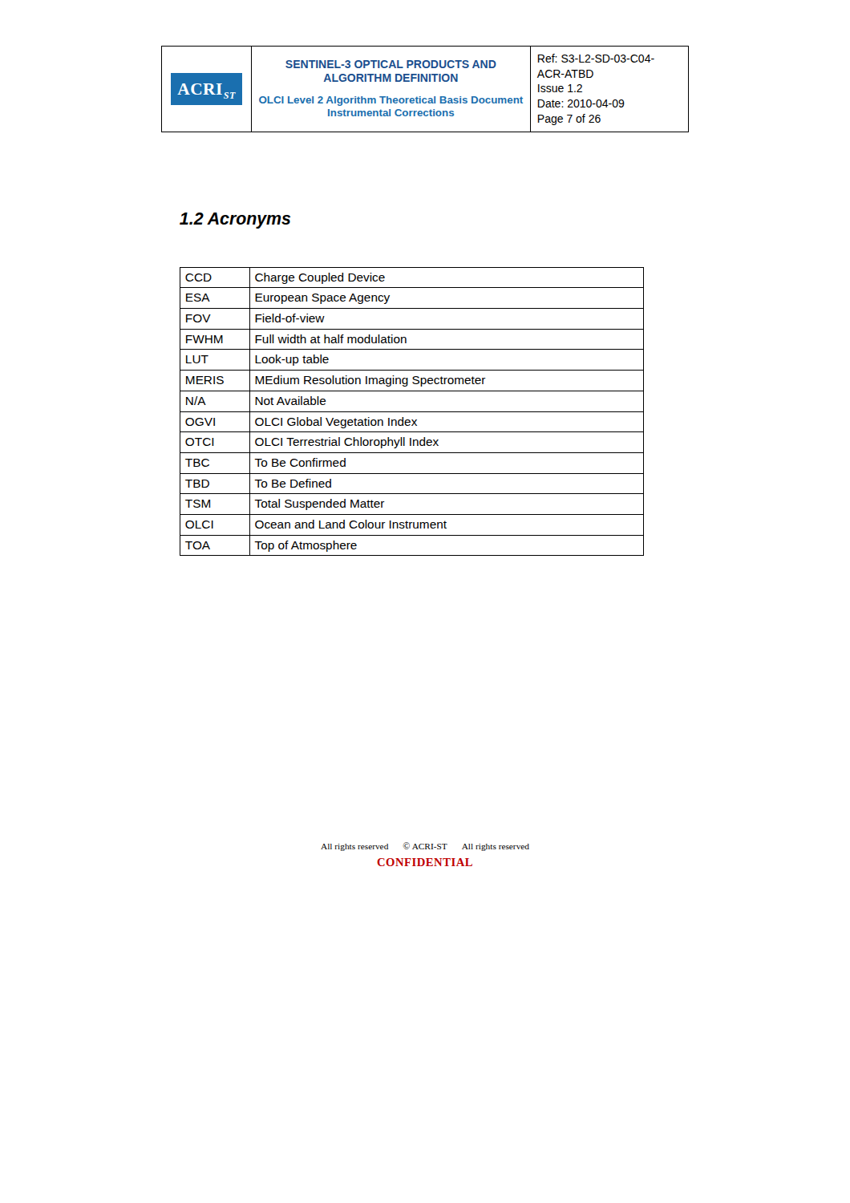| ACRI ST | SENTINEL-3 OPTICAL PRODUCTS AND ALGORITHM DEFINITION OLCI Level 2 Algorithm Theoretical Basis Document Instrumental Corrections | Ref: S3-L2-SD-03-C04-ACR-ATBD Issue 1.2 Date: 2010-04-09 Page 7 of 26 |
1.2 Acronyms
| CCD | Charge Coupled Device |
| ESA | European Space Agency |
| FOV | Field-of-view |
| FWHM | Full width at half modulation |
| LUT | Look-up table |
| MERIS | MEdium Resolution Imaging Spectrometer |
| N/A | Not Available |
| OGVI | OLCI Global Vegetation Index |
| OTCI | OLCI Terrestrial Chlorophyll Index |
| TBC | To Be Confirmed |
| TBD | To Be Defined |
| TSM | Total Suspended Matter |
| OLCI | Ocean and Land Colour Instrument |
| TOA | Top of Atmosphere |
All rights reserved © ACRI-ST All rights reserved
CONFIDENTIAL